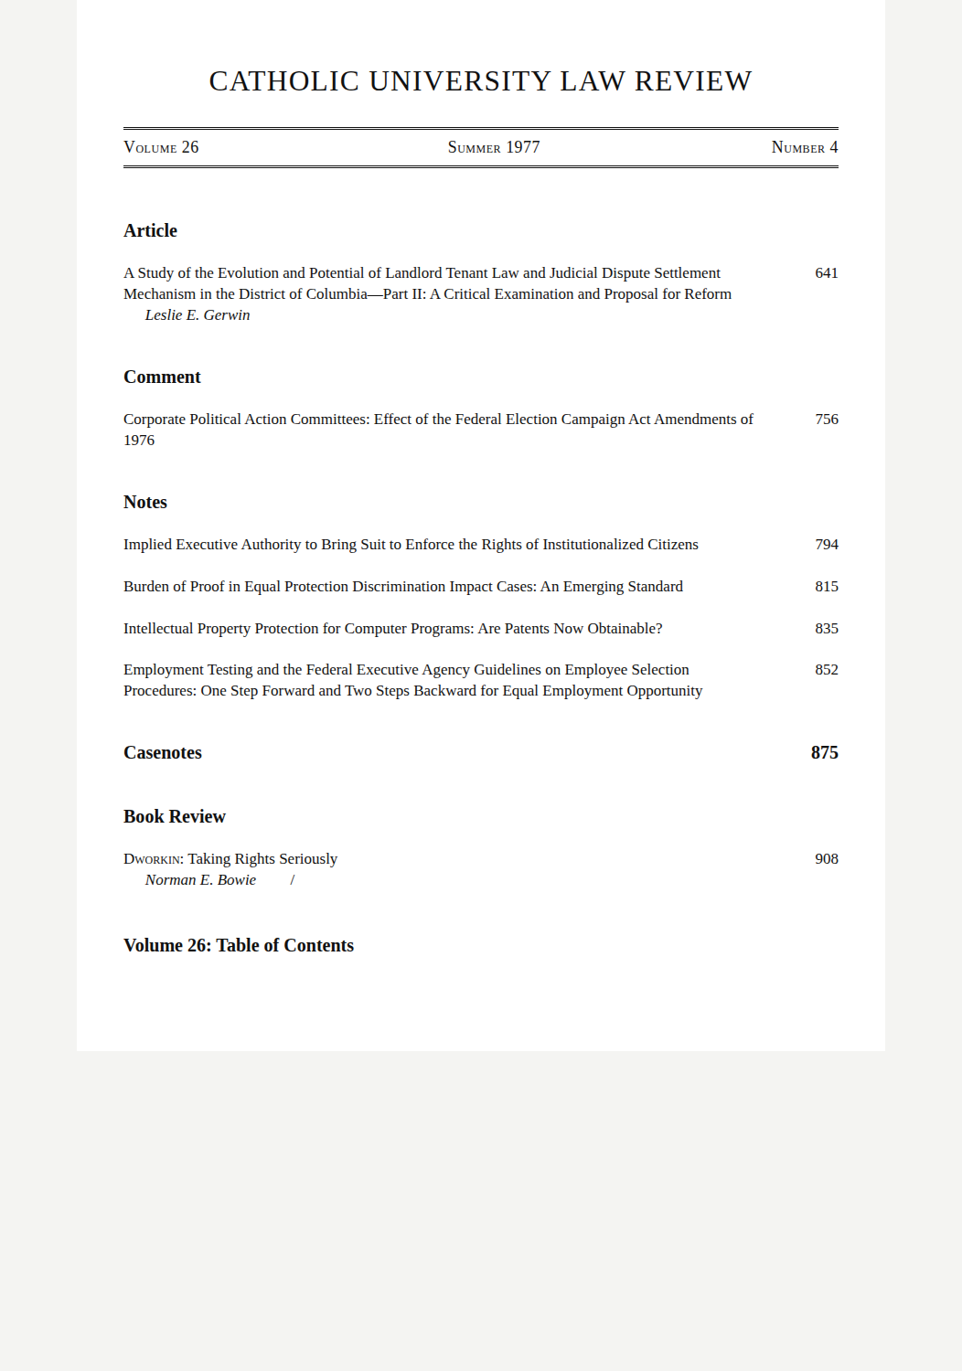CATHOLIC UNIVERSITY LAW REVIEW
| Volume 26 | Summer 1977 | Number 4 |
Article
| A Study of the Evolution and Potential of Landlord Tenant Law and Judicial Dispute Settlement Mechanism in the District of Columbia—Part II: A Critical Examination and Proposal for Reform Leslie E. Gerwin | 641 |
Comment
| Corporate Political Action Committees: Effect of the Federal Election Campaign Act Amendments of 1976 | 756 |
Notes
| Implied Executive Authority to Bring Suit to Enforce the Rights of Institutionalized Citizens | 794 |
| Burden of Proof in Equal Protection Discrimination Impact Cases: An Emerging Standard | 815 |
| Intellectual Property Protection for Computer Programs: Are Patents Now Obtainable? | 835 |
| Employment Testing and the Federal Executive Agency Guidelines on Employee Selection Procedures: One Step Forward and Two Steps Backward for Equal Employment Opportunity | 852 |
Casenotes 875
Book Review
| Dworkin : Taking Rights Seriously Norman E. Bowie / | 908 |
Volume 26: Table of Contents